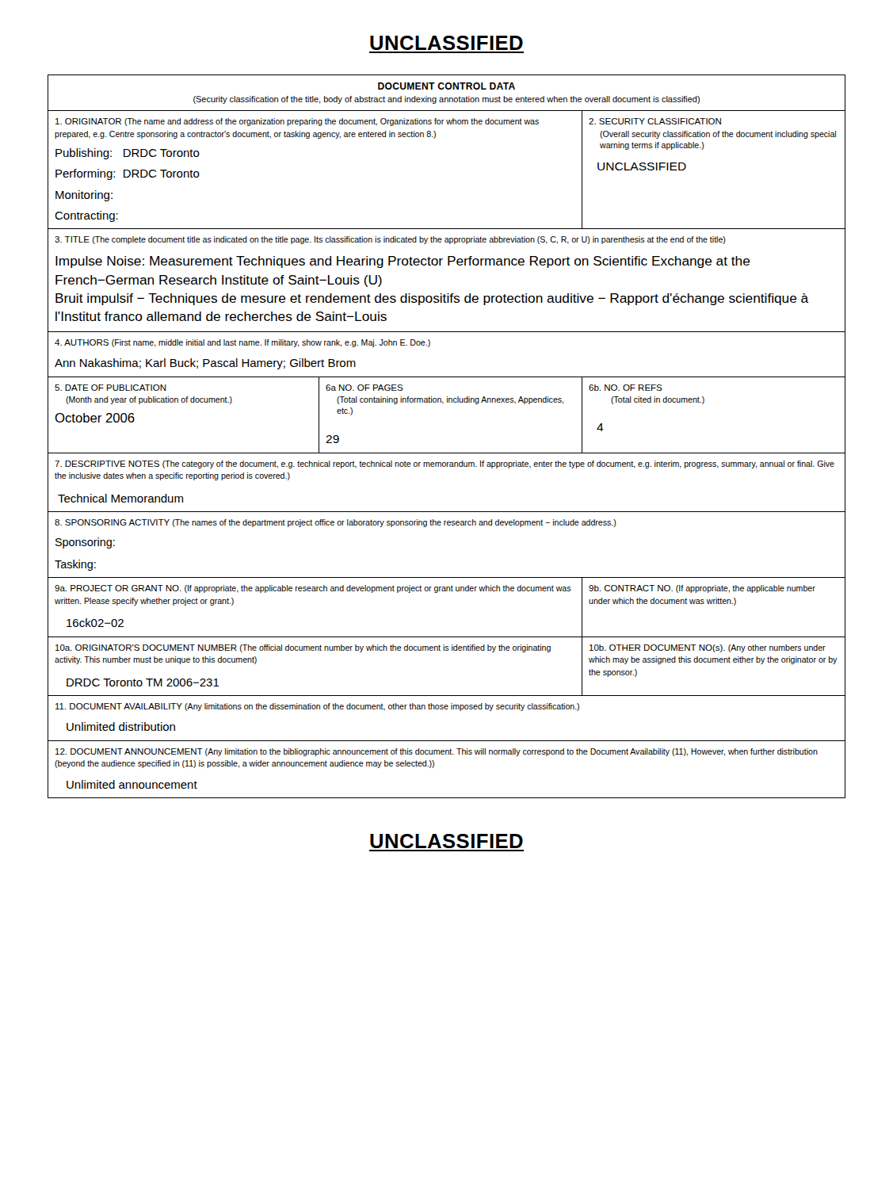UNCLASSIFIED
| DOCUMENT CONTROL DATA (Security classification of the title, body of abstract and indexing annotation must be entered when the overall document is classified) |
| 1. ORIGINATOR (The name and address of the organization preparing the document, Organizations for whom the document was prepared, e.g. Centre sponsoring a contractor's document, or tasking agency, are entered in section 8.) Publishing: DRDC Toronto Performing: DRDC Toronto Monitoring: Contracting: | 2. SECURITY CLASSIFICATION (Overall security classification of the document including special warning terms if applicable.) UNCLASSIFIED |
| 3. TITLE (The complete document title as indicated on the title page. Its classification is indicated by the appropriate abbreviation (S, C, R, or U) in parenthesis at the end of the title) Impulse Noise: Measurement Techniques and Hearing Protector Performance Report on Scientific Exchange at the French−German Research Institute of Saint−Louis (U) Bruit impulsif − Techniques de mesure et rendement des dispositifs de protection auditive − Rapport d'échange scientifique à l'Institut franco allemand de recherches de Saint−Louis |
| 4. AUTHORS (First name, middle initial and last name. If military, show rank, e.g. Maj. John E. Doe.) Ann Nakashima; Karl Buck; Pascal Hamery; Gilbert Brom |
| 5. DATE OF PUBLICATION (Month and year of publication of document.) October 2006 | 6a NO. OF PAGES (Total containing information, including Annexes, Appendices, etc.) 29 | 6b. NO. OF REFS (Total cited in document.) 4 |
| 7. DESCRIPTIVE NOTES (The category of the document, e.g. technical report, technical note or memorandum. If appropriate, enter the type of document, e.g. interim, progress, summary, annual or final. Give the inclusive dates when a specific reporting period is covered.) Technical Memorandum |
| 8. SPONSORING ACTIVITY (The names of the department project office or laboratory sponsoring the research and development − include address.) Sponsoring: Tasking: |
| 9a. PROJECT OR GRANT NO. (If appropriate, the applicable research and development project or grant under which the document was written. Please specify whether project or grant.) 16ck02−02 | 9b. CONTRACT NO. (If appropriate, the applicable number under which the document was written.) |
| 10a. ORIGINATOR'S DOCUMENT NUMBER (The official document number by which the document is identified by the originating activity. This number must be unique to this document) DRDC Toronto TM 2006−231 | 10b. OTHER DOCUMENT NO(s). (Any other numbers under which may be assigned this document either by the originator or by the sponsor.) |
| 11. DOCUMENT AVAILABILITY (Any limitations on the dissemination of the document, other than those imposed by security classification.) Unlimited distribution |
| 12. DOCUMENT ANNOUNCEMENT (Any limitation to the bibliographic announcement of this document. This will normally correspond to the Document Availability (11), However, when further distribution (beyond the audience specified in (11) is possible, a wider announcement audience may be selected.)) Unlimited announcement |
UNCLASSIFIED